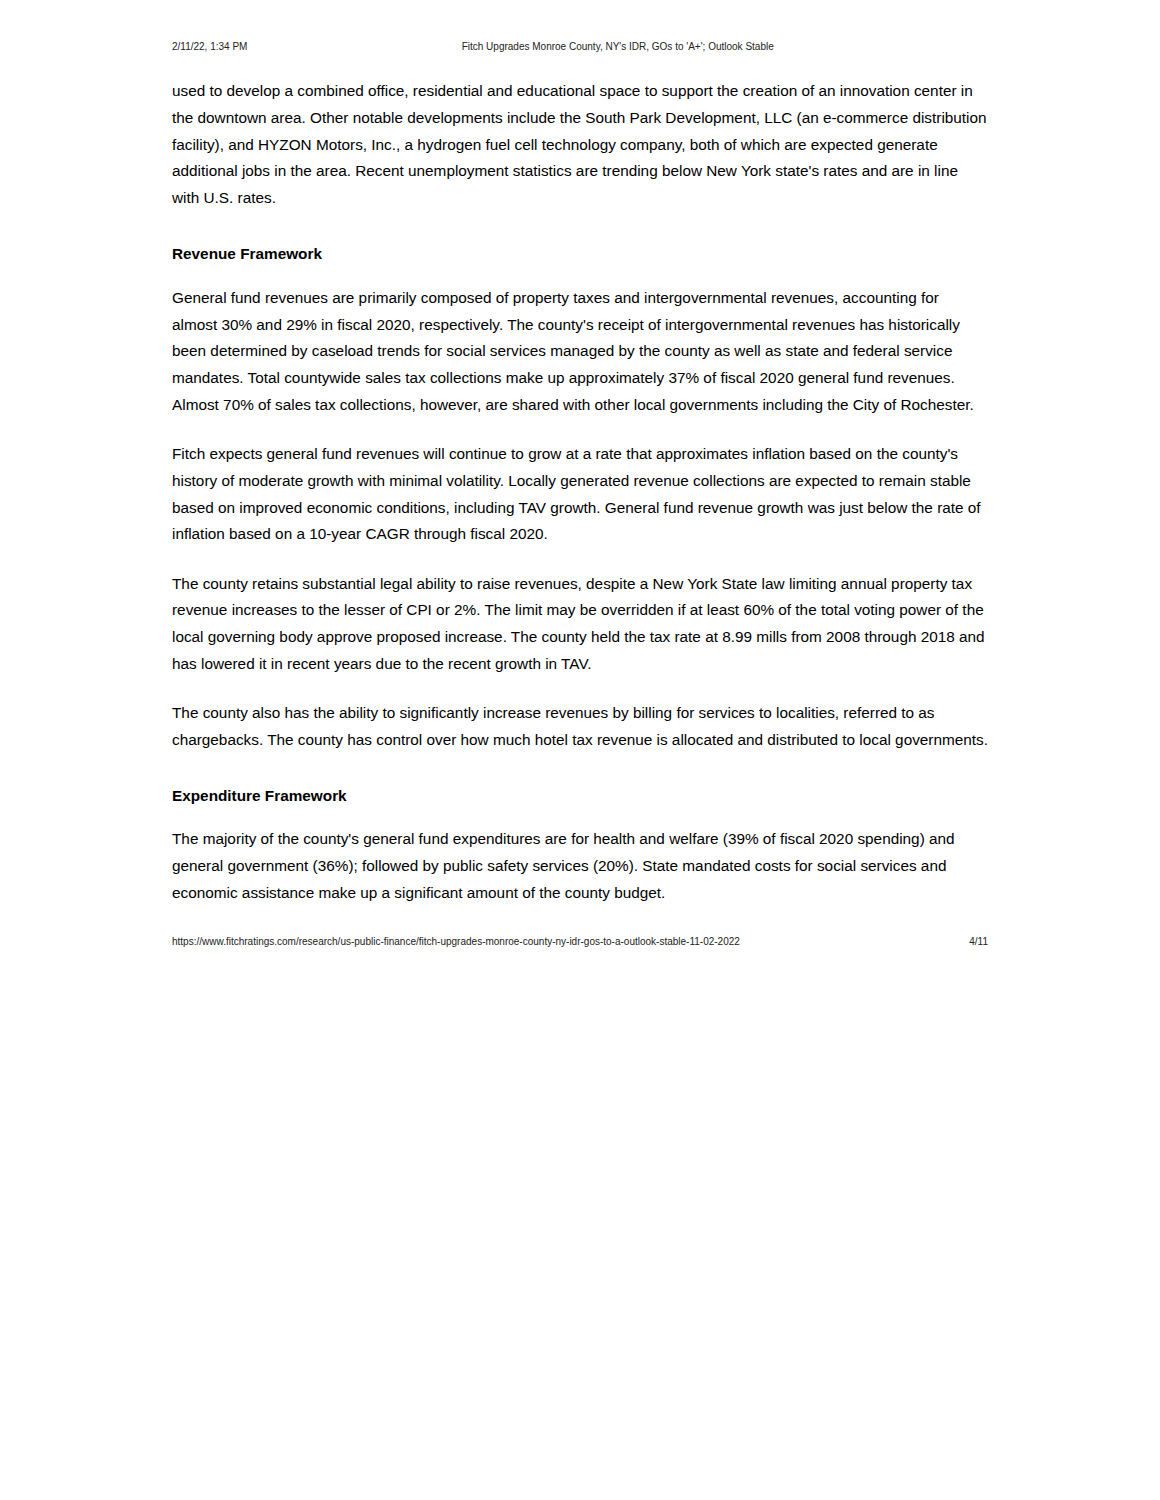2/11/22, 1:34 PM Fitch Upgrades Monroe County, NY's IDR, GOs to 'A+'; Outlook Stable
used to develop a combined office, residential and educational space to support the creation of an innovation center in the downtown area. Other notable developments include the South Park Development, LLC (an e-commerce distribution facility), and HYZON Motors, Inc., a hydrogen fuel cell technology company, both of which are expected generate additional jobs in the area. Recent unemployment statistics are trending below New York state's rates and are in line with U.S. rates.
Revenue Framework
General fund revenues are primarily composed of property taxes and intergovernmental revenues, accounting for almost 30% and 29% in fiscal 2020, respectively. The county's receipt of intergovernmental revenues has historically been determined by caseload trends for social services managed by the county as well as state and federal service mandates. Total countywide sales tax collections make up approximately 37% of fiscal 2020 general fund revenues. Almost 70% of sales tax collections, however, are shared with other local governments including the City of Rochester.
Fitch expects general fund revenues will continue to grow at a rate that approximates inflation based on the county's history of moderate growth with minimal volatility. Locally generated revenue collections are expected to remain stable based on improved economic conditions, including TAV growth. General fund revenue growth was just below the rate of inflation based on a 10-year CAGR through fiscal 2020.
The county retains substantial legal ability to raise revenues, despite a New York State law limiting annual property tax revenue increases to the lesser of CPI or 2%. The limit may be overridden if at least 60% of the total voting power of the local governing body approve proposed increase. The county held the tax rate at 8.99 mills from 2008 through 2018 and has lowered it in recent years due to the recent growth in TAV.
The county also has the ability to significantly increase revenues by billing for services to localities, referred to as chargebacks. The county has control over how much hotel tax revenue is allocated and distributed to local governments.
Expenditure Framework
The majority of the county's general fund expenditures are for health and welfare (39% of fiscal 2020 spending) and general government (36%); followed by public safety services (20%). State mandated costs for social services and economic assistance make up a significant amount of the county budget.
https://www.fitchratings.com/research/us-public-finance/fitch-upgrades-monroe-county-ny-idr-gos-to-a-outlook-stable-11-02-2022 4/11